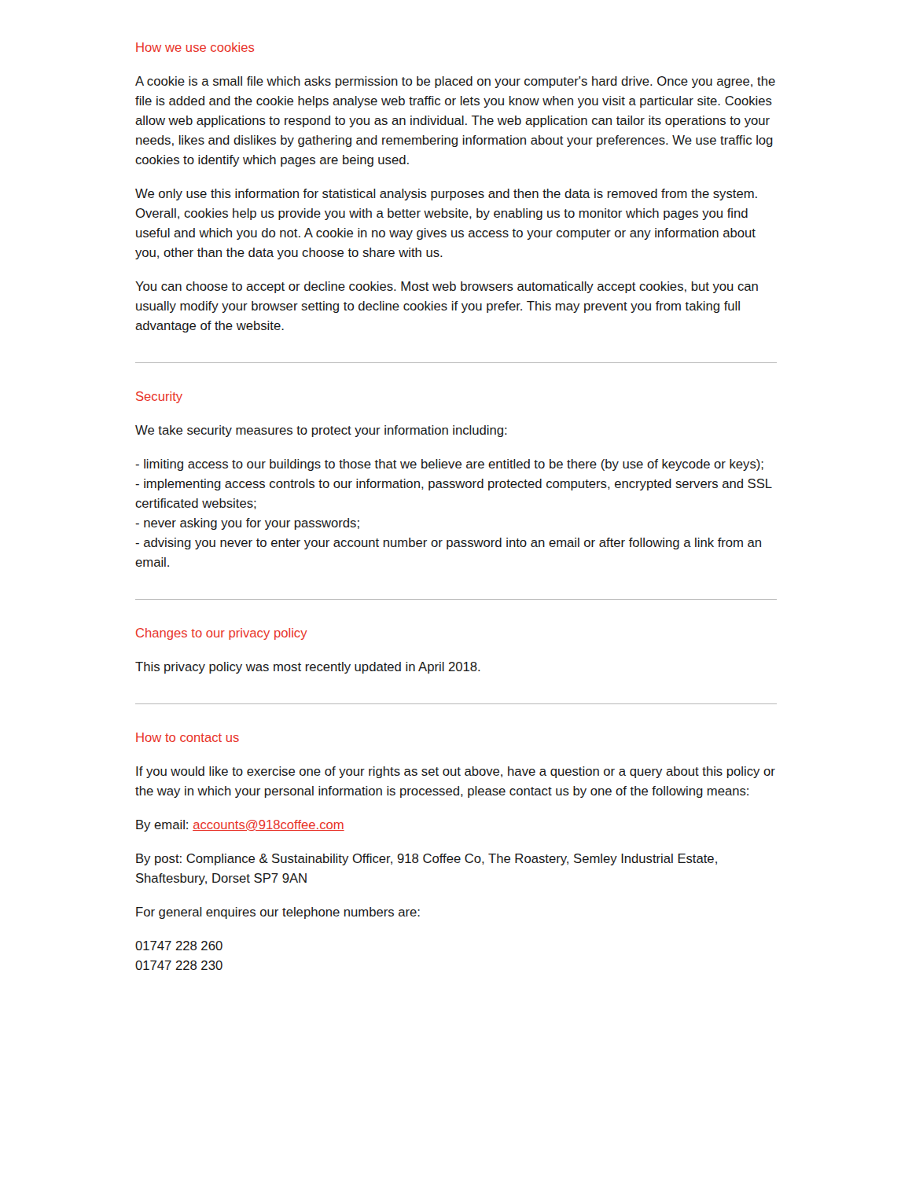How we use cookies
A cookie is a small file which asks permission to be placed on your computer's hard drive. Once you agree, the file is added and the cookie helps analyse web traffic or lets you know when you visit a particular site. Cookies allow web applications to respond to you as an individual. The web application can tailor its operations to your needs, likes and dislikes by gathering and remembering information about your preferences. We use traffic log cookies to identify which pages are being used.
We only use this information for statistical analysis purposes and then the data is removed from the system. Overall, cookies help us provide you with a better website, by enabling us to monitor which pages you find useful and which you do not. A cookie in no way gives us access to your computer or any information about you, other than the data you choose to share with us.
You can choose to accept or decline cookies. Most web browsers automatically accept cookies, but you can usually modify your browser setting to decline cookies if you prefer. This may prevent you from taking full advantage of the website.
Security
We take security measures to protect your information including:
- limiting access to our buildings to those that we believe are entitled to be there (by use of keycode or keys);
- implementing access controls to our information, password protected computers, encrypted servers and SSL certificated websites;
- never asking you for your passwords;
- advising you never to enter your account number or password into an email or after following a link from an email.
Changes to our privacy policy
This privacy policy was most recently updated in April 2018.
How to contact us
If you would like to exercise one of your rights as set out above, have a question or a query about this policy or the way in which your personal information is processed, please contact us by one of the following means:
By email: accounts@918coffee.com
By post: Compliance & Sustainability Officer, 918 Coffee Co, The Roastery, Semley Industrial Estate, Shaftesbury, Dorset SP7 9AN
For general enquires our telephone numbers are:
01747 228 260
01747 228 230